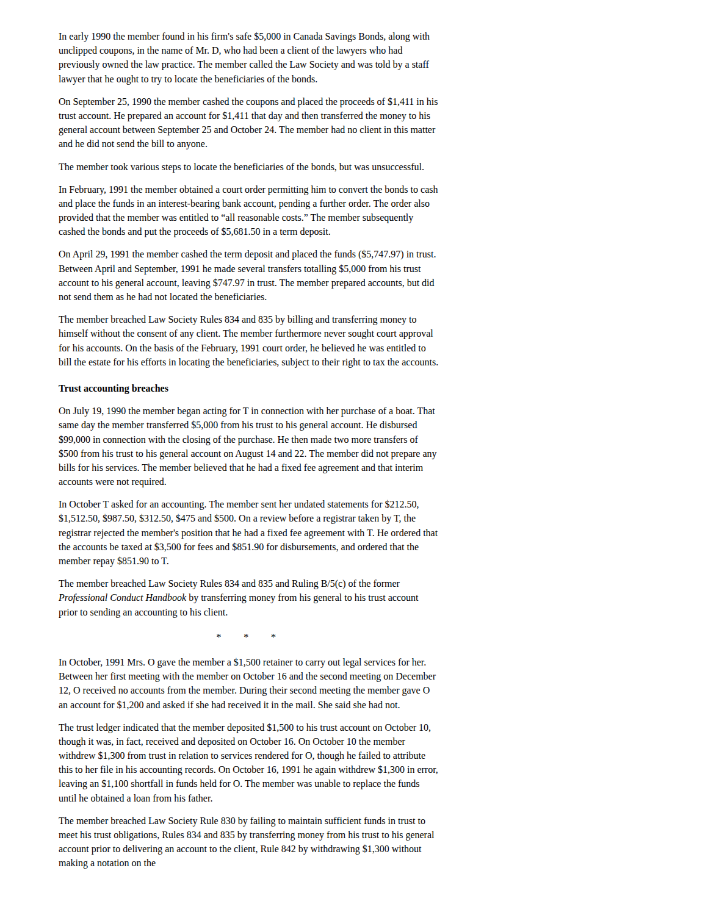In early 1990 the member found in his firm's safe $5,000 in Canada Savings Bonds, along with unclipped coupons, in the name of Mr. D, who had been a client of the lawyers who had previously owned the law practice. The member called the Law Society and was told by a staff lawyer that he ought to try to locate the beneficiaries of the bonds.
On September 25, 1990 the member cashed the coupons and placed the proceeds of $1,411 in his trust account. He prepared an account for $1,411 that day and then transferred the money to his general account between September 25 and October 24. The member had no client in this matter and he did not send the bill to anyone.
The member took various steps to locate the beneficiaries of the bonds, but was unsuccessful.
In February, 1991 the member obtained a court order permitting him to convert the bonds to cash and place the funds in an interest-bearing bank account, pending a further order. The order also provided that the member was entitled to “all reasonable costs.” The member subsequently cashed the bonds and put the proceeds of $5,681.50 in a term deposit.
On April 29, 1991 the member cashed the term deposit and placed the funds ($5,747.97) in trust. Between April and September, 1991 he made several transfers totalling $5,000 from his trust account to his general account, leaving $747.97 in trust. The member prepared accounts, but did not send them as he had not located the beneficiaries.
The member breached Law Society Rules 834 and 835 by billing and transferring money to himself without the consent of any client. The member furthermore never sought court approval for his accounts. On the basis of the February, 1991 court order, he believed he was entitled to bill the estate for his efforts in locating the beneficiaries, subject to their right to tax the accounts.
Trust accounting breaches
On July 19, 1990 the member began acting for T in connection with her purchase of a boat. That same day the member transferred $5,000 from his trust to his general account. He disbursed $99,000 in connection with the closing of the purchase. He then made two more transfers of $500 from his trust to his general account on August 14 and 22. The member did not prepare any bills for his services. The member believed that he had a fixed fee agreement and that interim accounts were not required.
In October T asked for an accounting. The member sent her undated statements for $212.50, $1,512.50, $987.50, $312.50, $475 and $500. On a review before a registrar taken by T, the registrar rejected the member's position that he had a fixed fee agreement with T. He ordered that the accounts be taxed at $3,500 for fees and $851.90 for disbursements, and ordered that the member repay $851.90 to T.
The member breached Law Society Rules 834 and 835 and Ruling B/5(c) of the former Professional Conduct Handbook by transferring money from his general to his trust account prior to sending an accounting to his client.
* * *
In October, 1991 Mrs. O gave the member a $1,500 retainer to carry out legal services for her. Between her first meeting with the member on October 16 and the second meeting on December 12, O received no accounts from the member. During their second meeting the member gave O an account for $1,200 and asked if she had received it in the mail. She said she had not.
The trust ledger indicated that the member deposited $1,500 to his trust account on October 10, though it was, in fact, received and deposited on October 16. On October 10 the member withdrew $1,300 from trust in relation to services rendered for O, though he failed to attribute this to her file in his accounting records. On October 16, 1991 he again withdrew $1,300 in error, leaving an $1,100 shortfall in funds held for O. The member was unable to replace the funds until he obtained a loan from his father.
The member breached Law Society Rule 830 by failing to maintain sufficient funds in trust to meet his trust obligations, Rules 834 and 835 by transferring money from his trust to his general account prior to delivering an account to the client, Rule 842 by withdrawing $1,300 without making a notation on the